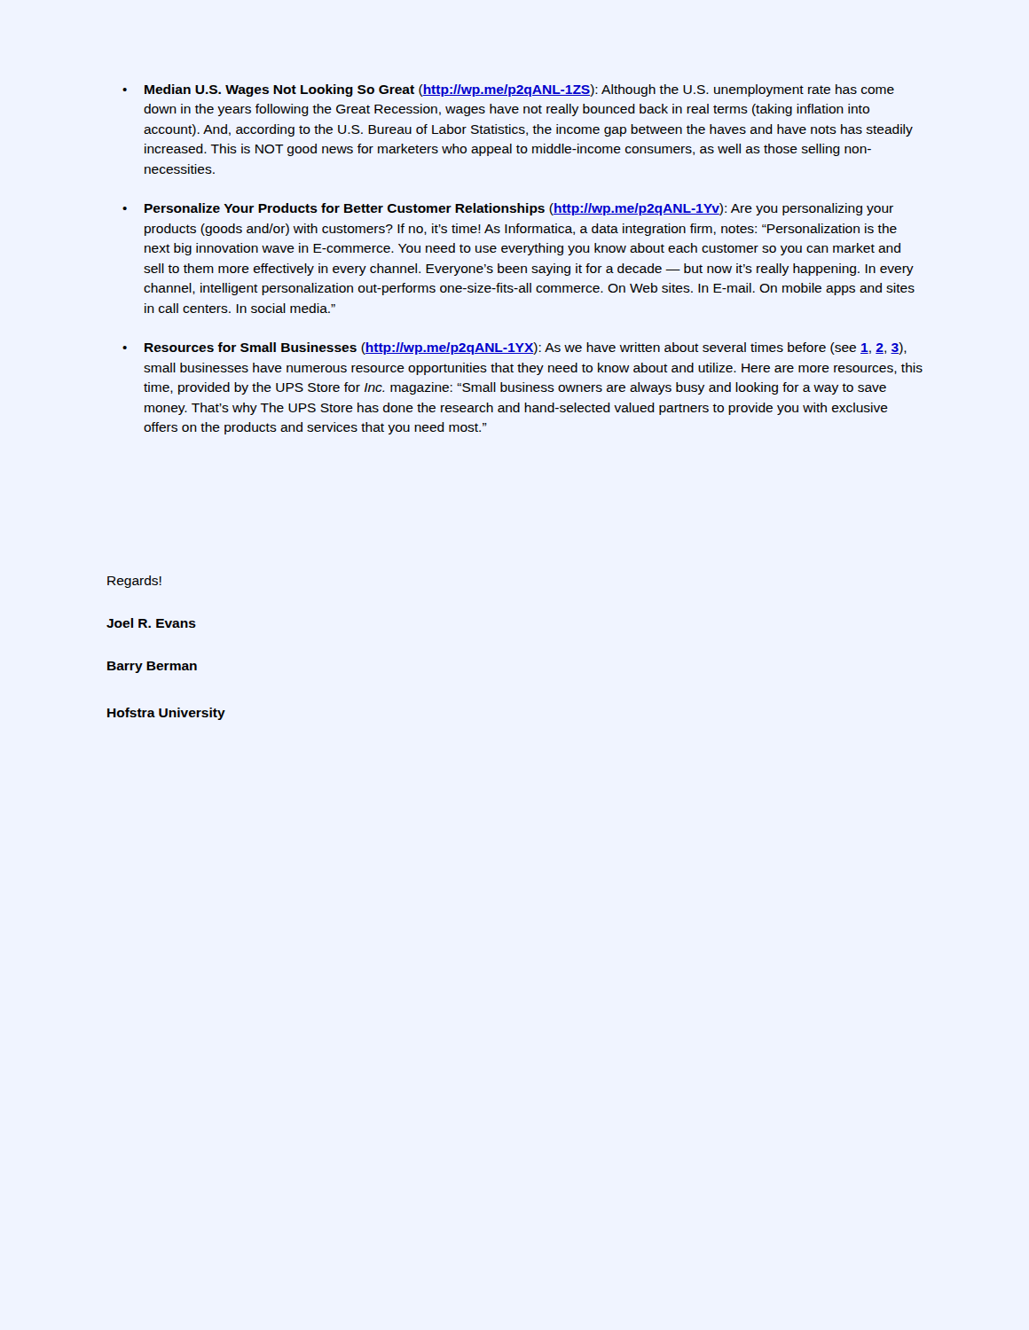Median U.S. Wages Not Looking So Great (http://wp.me/p2qANL-1ZS): Although the U.S. unemployment rate has come down in the years following the Great Recession, wages have not really bounced back in real terms (taking inflation into account). And, according to the U.S. Bureau of Labor Statistics, the income gap between the haves and have nots has steadily increased. This is NOT good news for marketers who appeal to middle-income consumers, as well as those selling non-necessities.
Personalize Your Products for Better Customer Relationships (http://wp.me/p2qANL-1Yv): Are you personalizing your products (goods and/or) with customers? If no, it’s time! As Informatica, a data integration firm, notes: “Personalization is the next big innovation wave in E-commerce. You need to use everything you know about each customer so you can market and sell to them more effectively in every channel. Everyone’s been saying it for a decade — but now it’s really happening. In every channel, intelligent personalization out-performs one-size-fits-all commerce. On Web sites. In E-mail. On mobile apps and sites in call centers. In social media.”
Resources for Small Businesses (http://wp.me/p2qANL-1YX): As we have written about several times before (see 1, 2, 3), small businesses have numerous resource opportunities that they need to know about and utilize. Here are more resources, this time, provided by the UPS Store for Inc. magazine: “Small business owners are always busy and looking for a way to save money. That’s why The UPS Store has done the research and hand-selected valued partners to provide you with exclusive offers on the products and services that you need most.”
Regards!
Joel R. Evans
Barry Berman
Hofstra University